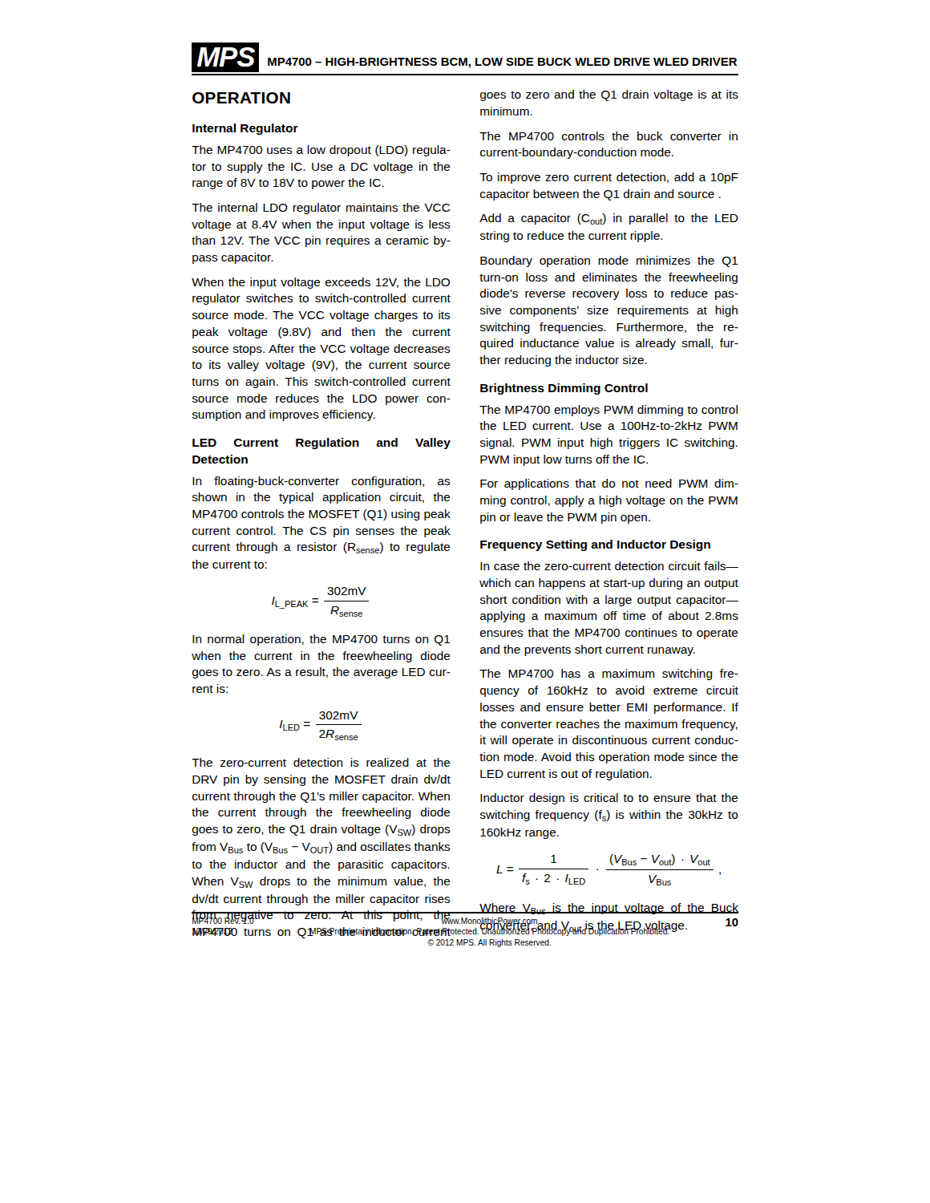MPS
MP4700 – HIGH-BRIGHTNESS BCM, LOW SIDE BUCK WLED DRIVE WLED DRIVER
OPERATION
Internal Regulator
The MP4700 uses a low dropout (LDO) regulator to supply the IC. Use a DC voltage in the range of 8V to 18V to power the IC.
The internal LDO regulator maintains the VCC voltage at 8.4V when the input voltage is less than 12V. The VCC pin requires a ceramic bypass capacitor.
When the input voltage exceeds 12V, the LDO regulator switches to switch-controlled current source mode. The VCC voltage charges to its peak voltage (9.8V) and then the current source stops. After the VCC voltage decreases to its valley voltage (9V), the current source turns on again. This switch-controlled current source mode reduces the LDO power consumption and improves efficiency.
LED Current Regulation and Valley Detection
In floating-buck-converter configuration, as shown in the typical application circuit, the MP4700 controls the MOSFET (Q1) using peak current control. The CS pin senses the peak current through a resistor (Rsense) to regulate the current to:
IL_PEAK = 302mV Rsense
In normal operation, the MP4700 turns on Q1 when the current in the freewheeling diode goes to zero. As a result, the average LED current is:
ILED = 302mV 2Rsense
The zero-current detection is realized at the DRV pin by sensing the MOSFET drain dv/dt current through the Q1’s miller capacitor. When the current through the freewheeling diode goes to zero, the Q1 drain voltage (VSW) drops from VBus to (VBus − VOUT) and oscillates thanks to the inductor and the parasitic capacitors. When VSW drops to the minimum value, the dv/dt current through the miller capacitor rises from negative to zero. At this point, the MP4700 turns on Q1 as the inductor current goes to zero and the Q1 drain voltage is at its minimum.
The MP4700 controls the buck converter in current-boundary-conduction mode.
To improve zero current detection, add a 10pF capacitor between the Q1 drain and source .
Add a capacitor (Cout) in parallel to the LED string to reduce the current ripple.
Boundary operation mode minimizes the Q1 turn-on loss and eliminates the freewheeling diode’s reverse recovery loss to reduce passive components’ size requirements at high switching frequencies. Furthermore, the required inductance value is already small, further reducing the inductor size.
Brightness Dimming Control
The MP4700 employs PWM dimming to control the LED current. Use a 100Hz-to-2kHz PWM signal. PWM input high triggers IC switching. PWM input low turns off the IC.
For applications that do not need PWM dimming control, apply a high voltage on the PWM pin or leave the PWM pin open.
Frequency Setting and Inductor Design
In case the zero-current detection circuit fails—which can happens at start-up during an output short condition with a large output capacitor—applying a maximum off time of about 2.8ms ensures that the MP4700 continues to operate and the prevents short current runaway.
The MP4700 has a maximum switching frequency of 160kHz to avoid extreme circuit losses and ensure better EMI performance. If the converter reaches the maximum frequency, it will operate in discontinuous current conduction mode. Avoid this operation mode since the LED current is out of regulation.
Inductor design is critical to to ensure that the switching frequency (fs) is within the 30kHz to 160kHz range.
L = 1 fs · 2 · ILED · (VBus − Vout) · Vout VBus ,
Where VBus is the input voltage of the Buck converter, and Vout is the LED voltage.
MP4700 Rev. 1.0
10/29/2012
www.MonolithicPower.com MPS Proprietary Information. Patent Protected. Unauthorized Photocopy and Duplication Prohibited. © 2012 MPS. All Rights Reserved.
10